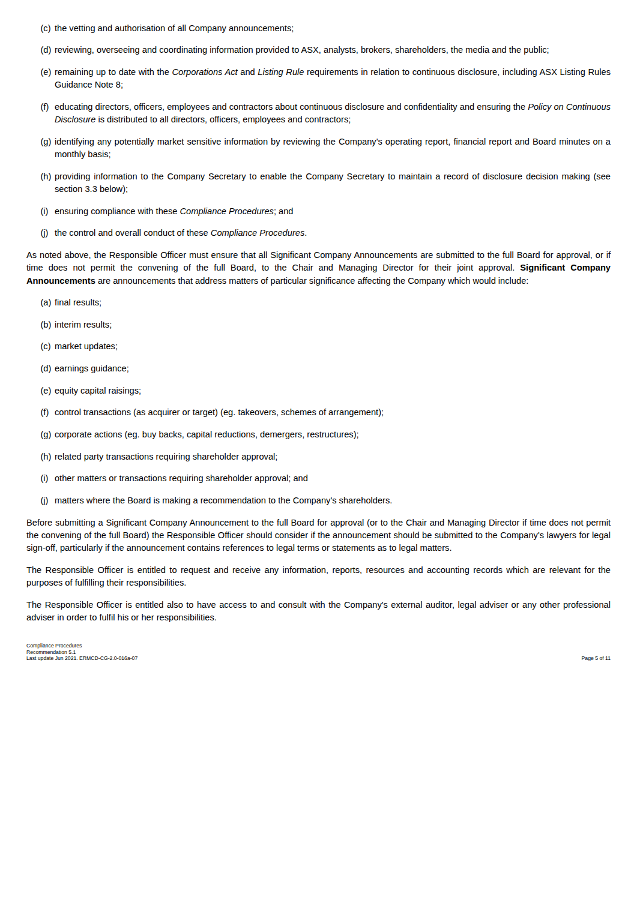(c)
the vetting and authorisation of all Company announcements;
(d)
reviewing, overseeing and coordinating information provided to ASX, analysts, brokers, shareholders, the media and the public;
(e)
remaining up to date with the Corporations Act and Listing Rule requirements in relation to continuous disclosure, including ASX Listing Rules Guidance Note 8;
(f)
educating directors, officers, employees and contractors about continuous disclosure and confidentiality and ensuring the Policy on Continuous Disclosure is distributed to all directors, officers, employees and contractors;
(g)
identifying any potentially market sensitive information by reviewing the Company's operating report, financial report and Board minutes on a monthly basis;
(h)
providing information to the Company Secretary to enable the Company Secretary to maintain a record of disclosure decision making (see section 3.3 below);
(i)
ensuring compliance with these Compliance Procedures; and
(j)
the control and overall conduct of these Compliance Procedures.
As noted above, the Responsible Officer must ensure that all Significant Company Announcements are submitted to the full Board for approval, or if time does not permit the convening of the full Board, to the Chair and Managing Director for their joint approval. Significant Company Announcements are announcements that address matters of particular significance affecting the Company which would include:
(a)
final results;
(b)
interim results;
(c)
market updates;
(d)
earnings guidance;
(e)
equity capital raisings;
(f)
control transactions (as acquirer or target) (eg. takeovers, schemes of arrangement);
(g)
corporate actions (eg. buy backs, capital reductions, demergers, restructures);
(h)
related party transactions requiring shareholder approval;
(i)
other matters or transactions requiring shareholder approval; and
(j)
matters where the Board is making a recommendation to the Company's shareholders.
Before submitting a Significant Company Announcement to the full Board for approval (or to the Chair and Managing Director if time does not permit the convening of the full Board) the Responsible Officer should consider if the announcement should be submitted to the Company's lawyers for legal sign-off, particularly if the announcement contains references to legal terms or statements as to legal matters.
The Responsible Officer is entitled to request and receive any information, reports, resources and accounting records which are relevant for the purposes of fulfilling their responsibilities.
The Responsible Officer is entitled also to have access to and consult with the Company's external auditor, legal adviser or any other professional adviser in order to fulfil his or her responsibilities.
Compliance Procedures
Recommendation 5.1
Last update Jun 2021. ERMCD-CG-2.0-016a-07
Page 5 of 11